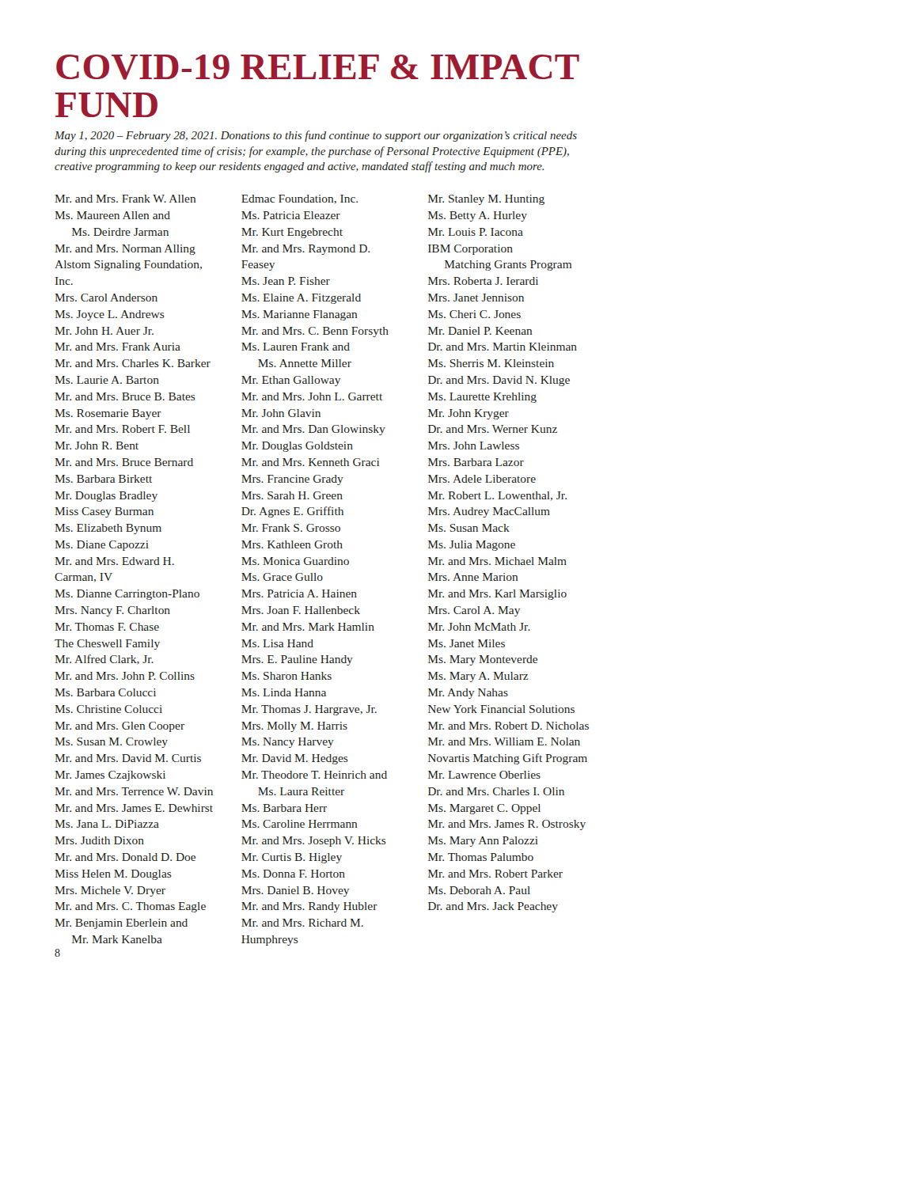COVID-19 Relief & Impact Fund
May 1, 2020 – February 28, 2021. Donations to this fund continue to support our organization’s critical needs during this unprecedented time of crisis; for example, the purchase of Personal Protective Equipment (PPE), creative programming to keep our residents engaged and active, mandated staff testing and much more.
Mr. and Mrs. Frank W. Allen
Ms. Maureen Allen and
Ms. Deirdre Jarman
Mr. and Mrs. Norman Alling
Alstom Signaling Foundation, Inc.
Mrs. Carol Anderson
Ms. Joyce L. Andrews
Mr. John H. Auer Jr.
Mr. and Mrs. Frank Auria
Mr. and Mrs. Charles K. Barker
Ms. Laurie A. Barton
Mr. and Mrs. Bruce B. Bates
Ms. Rosemarie Bayer
Mr. and Mrs. Robert F. Bell
Mr. John R. Bent
Mr. and Mrs. Bruce Bernard
Ms. Barbara Birkett
Mr. Douglas Bradley
Miss Casey Burman
Ms. Elizabeth Bynum
Ms. Diane Capozzi
Mr. and Mrs. Edward H. Carman, IV
Ms. Dianne Carrington-Plano
Mrs. Nancy F. Charlton
Mr. Thomas F. Chase
The Cheswell Family
Mr. Alfred Clark, Jr.
Mr. and Mrs. John P. Collins
Ms. Barbara Colucci
Ms. Christine Colucci
Mr. and Mrs. Glen Cooper
Ms. Susan M. Crowley
Mr. and Mrs. David M. Curtis
Mr. James Czajkowski
Mr. and Mrs. Terrence W. Davin
Mr. and Mrs. James E. Dewhirst
Ms. Jana L. DiPiazza
Mrs. Judith Dixon
Mr. and Mrs. Donald D. Doe
Miss Helen M. Douglas
Mrs. Michele V. Dryer
Mr. and Mrs. C. Thomas Eagle
Mr. Benjamin Eberlein and
Mr. Mark Kanelba
Edmac Foundation, Inc.
Ms. Patricia Eleazer
Mr. Kurt Engebrecht
Mr. and Mrs. Raymond D. Feasey
Ms. Jean P. Fisher
Ms. Elaine A. Fitzgerald
Ms. Marianne Flanagan
Mr. and Mrs. C. Benn Forsyth
Ms. Lauren Frank and
Ms. Annette Miller
Mr. Ethan Galloway
Mr. and Mrs. John L. Garrett
Mr. John Glavin
Mr. and Mrs. Dan Glowinsky
Mr. Douglas Goldstein
Mr. and Mrs. Kenneth Graci
Mrs. Francine Grady
Mrs. Sarah H. Green
Dr. Agnes E. Griffith
Mr. Frank S. Grosso
Mrs. Kathleen Groth
Ms. Monica Guardino
Ms. Grace Gullo
Mrs. Patricia A. Hainen
Mrs. Joan F. Hallenbeck
Mr. and Mrs. Mark Hamlin
Ms. Lisa Hand
Mrs. E. Pauline Handy
Ms. Sharon Hanks
Ms. Linda Hanna
Mr. Thomas J. Hargrave, Jr.
Mrs. Molly M. Harris
Ms. Nancy Harvey
Mr. David M. Hedges
Mr. Theodore T. Heinrich and
Ms. Laura Reitter
Ms. Barbara Herr
Ms. Caroline Herrmann
Mr. and Mrs. Joseph V. Hicks
Mr. Curtis B. Higley
Ms. Donna F. Horton
Mrs. Daniel B. Hovey
Mr. and Mrs. Randy Hubler
Mr. and Mrs. Richard M. Humphreys
Mr. Stanley M. Hunting
Ms. Betty A. Hurley
Mr. Louis P. Iacona
IBM Corporation
Matching Grants Program
Mrs. Roberta J. Ierardi
Mrs. Janet Jennison
Ms. Cheri C. Jones
Mr. Daniel P. Keenan
Dr. and Mrs. Martin Kleinman
Ms. Sherris M. Kleinstein
Dr. and Mrs. David N. Kluge
Ms. Laurette Krehling
Mr. John Kryger
Dr. and Mrs. Werner Kunz
Mrs. John Lawless
Mrs. Barbara Lazor
Mrs. Adele Liberatore
Mr. Robert L. Lowenthal, Jr.
Mrs. Audrey MacCallum
Ms. Susan Mack
Ms. Julia Magone
Mr. and Mrs. Michael Malm
Mrs. Anne Marion
Mr. and Mrs. Karl Marsiglio
Mrs. Carol A. May
Mr. John McMath Jr.
Ms. Janet Miles
Ms. Mary Monteverde
Ms. Mary A. Mularz
Mr. Andy Nahas
New York Financial Solutions
Mr. and Mrs. Robert D. Nicholas
Mr. and Mrs. William E. Nolan
Novartis Matching Gift Program
Mr. Lawrence Oberlies
Dr. and Mrs. Charles I. Olin
Ms. Margaret C. Oppel
Mr. and Mrs. James R. Ostrosky
Ms. Mary Ann Palozzi
Mr. Thomas Palumbo
Mr. and Mrs. Robert Parker
Ms. Deborah A. Paul
Dr. and Mrs. Jack Peachey
8